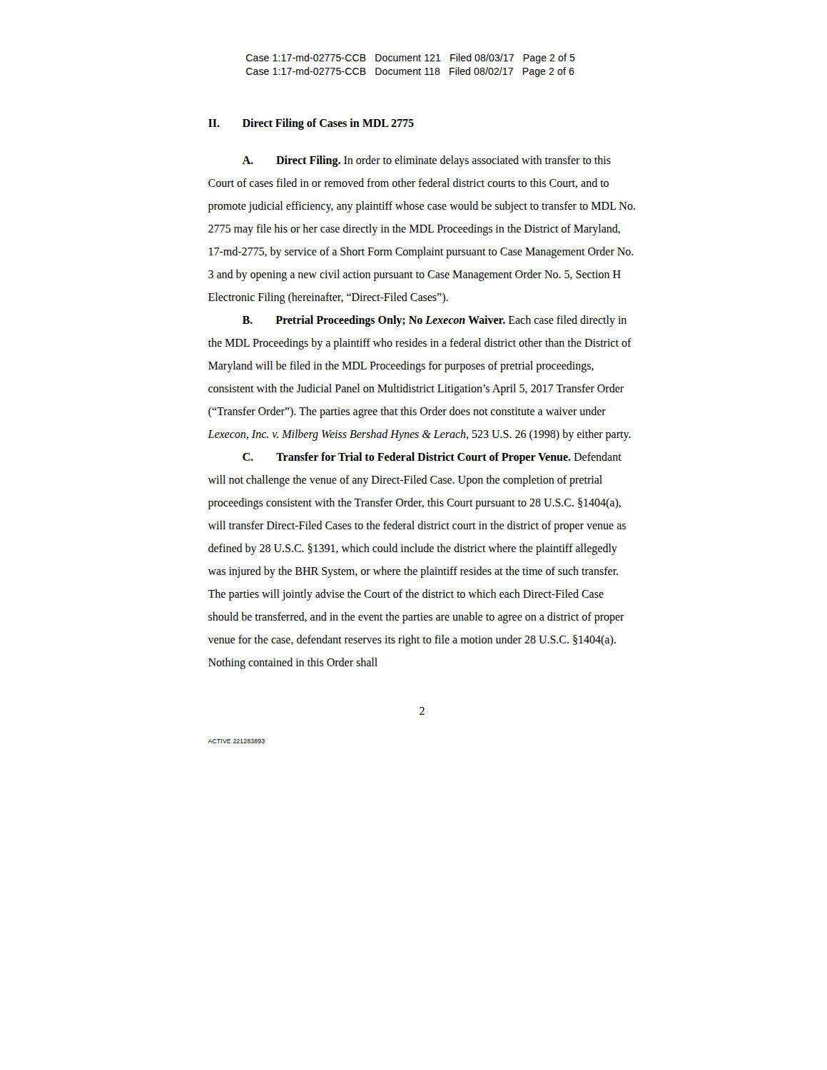Case 1:17-md-02775-CCB Document 121 Filed 08/03/17 Page 2 of 5
Case 1:17-md-02775-CCB Document 118 Filed 08/02/17 Page 2 of 6
II. Direct Filing of Cases in MDL 2775
A. Direct Filing. In order to eliminate delays associated with transfer to this Court of cases filed in or removed from other federal district courts to this Court, and to promote judicial efficiency, any plaintiff whose case would be subject to transfer to MDL No. 2775 may file his or her case directly in the MDL Proceedings in the District of Maryland, 17-md-2775, by service of a Short Form Complaint pursuant to Case Management Order No. 3 and by opening a new civil action pursuant to Case Management Order No. 5, Section H Electronic Filing (hereinafter, “Direct-Filed Cases”).
B. Pretrial Proceedings Only; No Lexecon Waiver. Each case filed directly in the MDL Proceedings by a plaintiff who resides in a federal district other than the District of Maryland will be filed in the MDL Proceedings for purposes of pretrial proceedings, consistent with the Judicial Panel on Multidistrict Litigation’s April 5, 2017 Transfer Order (“Transfer Order”). The parties agree that this Order does not constitute a waiver under Lexecon, Inc. v. Milberg Weiss Bershad Hynes & Lerach, 523 U.S. 26 (1998) by either party.
C. Transfer for Trial to Federal District Court of Proper Venue. Defendant will not challenge the venue of any Direct-Filed Case. Upon the completion of pretrial proceedings consistent with the Transfer Order, this Court pursuant to 28 U.S.C. §1404(a), will transfer Direct-Filed Cases to the federal district court in the district of proper venue as defined by 28 U.S.C. §1391, which could include the district where the plaintiff allegedly was injured by the BHR System, or where the plaintiff resides at the time of such transfer. The parties will jointly advise the Court of the district to which each Direct-Filed Case should be transferred, and in the event the parties are unable to agree on a district of proper venue for the case, defendant reserves its right to file a motion under 28 U.S.C. §1404(a). Nothing contained in this Order shall
2
ACTIVE 221283893